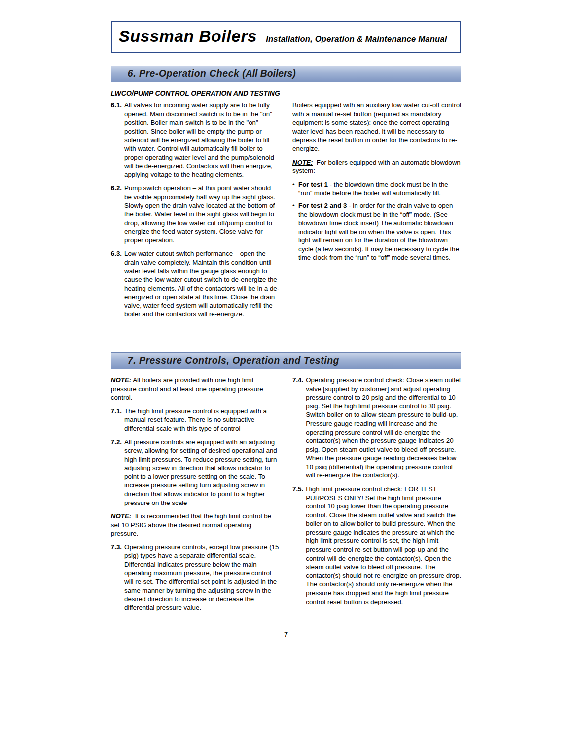Sussman Boilers Installation, Operation & Maintenance Manual
6. Pre-Operation Check (All Boilers)
LWCO/PUMP CONTROL OPERATION AND TESTING
6.1. All valves for incoming water supply are to be fully opened. Main disconnect switch is to be in the "on" position. Boiler main switch is to be in the "on" position. Since boiler will be empty the pump or solenoid will be energized allowing the boiler to fill with water. Control will automatically fill boiler to proper operating water level and the pump/solenoid will be de-energized. Contactors will then energize, applying voltage to the heating elements.
6.2. Pump switch operation – at this point water should be visible approximately half way up the sight glass. Slowly open the drain valve located at the bottom of the boiler. Water level in the sight glass will begin to drop, allowing the low water cut off/pump control to energize the feed water system. Close valve for proper operation.
6.3. Low water cutout switch performance – open the drain valve completely. Maintain this condition until water level falls within the gauge glass enough to cause the low water cutout switch to de-energize the heating elements. All of the contactors will be in a de-energized or open state at this time. Close the drain valve, water feed system will automatically refill the boiler and the contactors will re-energize.
Boilers equipped with an auxiliary low water cut-off control with a manual re-set button (required as mandatory equipment is some states): once the correct operating water level has been reached, it will be necessary to depress the reset button in order for the contactors to re-energize.
NOTE: For boilers equipped with an automatic blowdown system:
For test 1 - the blowdown time clock must be in the “run” mode before the boiler will automatically fill.
For test 2 and 3 - in order for the drain valve to open the blowdown clock must be in the “off” mode. (See blowdown time clock insert) The automatic blowdown indicator light will be on when the valve is open. This light will remain on for the duration of the blowdown cycle (a few seconds). It may be necessary to cycle the time clock from the “run” to “off” mode several times.
7. Pressure Controls, Operation and Testing
NOTE: All boilers are provided with one high limit pressure control and at least one operating pressure control.
7.1. The high limit pressure control is equipped with a manual reset feature. There is no subtractive differential scale with this type of control
7.2. All pressure controls are equipped with an adjusting screw, allowing for setting of desired operational and high limit pressures. To reduce pressure setting, turn adjusting screw in direction that allows indicator to point to a lower pressure setting on the scale. To increase pressure setting turn adjusting screw in direction that allows indicator to point to a higher pressure on the scale
NOTE: It is recommended that the high limit control be set 10 PSIG above the desired normal operating pressure.
7.3. Operating pressure controls, except low pressure (15 psig) types have a separate differential scale. Differential indicates pressure below the main operating maximum pressure, the pressure control will re-set. The differential set point is adjusted in the same manner by turning the adjusting screw in the desired direction to increase or decrease the differential pressure value.
7.4. Operating pressure control check: Close steam outlet valve [supplied by customer] and adjust operating pressure control to 20 psig and the differential to 10 psig. Set the high limit pressure control to 30 psig. Switch boiler on to allow steam pressure to build-up. Pressure gauge reading will increase and the operating pressure control will de-energize the contactor(s) when the pressure gauge indicates 20 psig. Open steam outlet valve to bleed off pressure. When the pressure gauge reading decreases below 10 psig (differential) the operating pressure control will re-energize the contactor(s).
7.5. High limit pressure control check: FOR TEST PURPOSES ONLY! Set the high limit pressure control 10 psig lower than the operating pressure control. Close the steam outlet valve and switch the boiler on to allow boiler to build pressure. When the pressure gauge indicates the pressure at which the high limit pressure control is set, the high limit pressure control re-set button will pop-up and the control will de-energize the contactor(s). Open the steam outlet valve to bleed off pressure. The contactor(s) should not re-energize on pressure drop. The contactor(s) should only re-energize when the pressure has dropped and the high limit pressure control reset button is depressed.
7